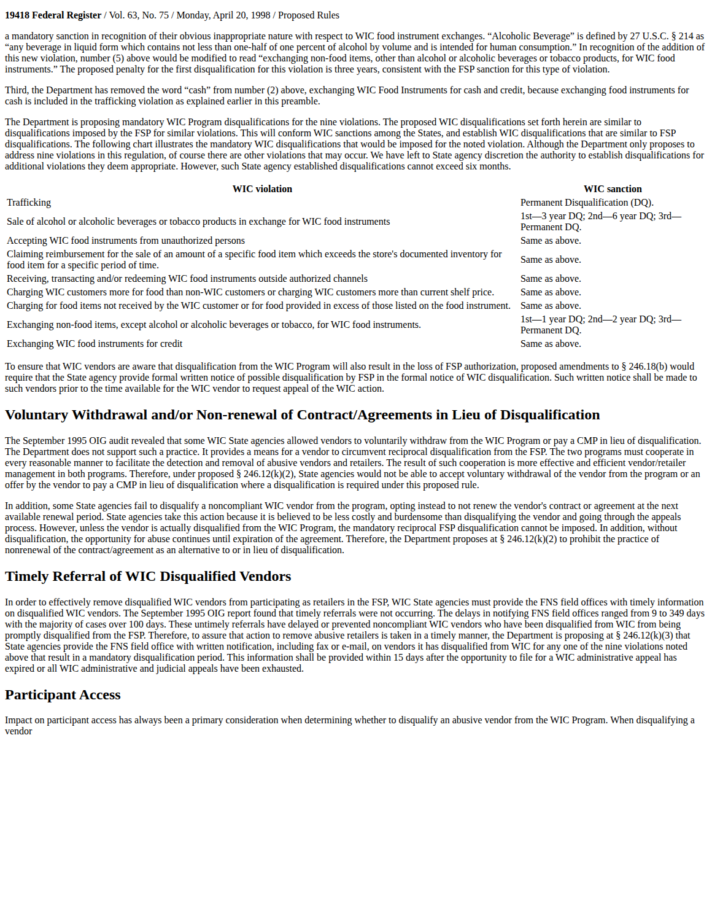19418 Federal Register / Vol. 63, No. 75 / Monday, April 20, 1998 / Proposed Rules
a mandatory sanction in recognition of their obvious inappropriate nature with respect to WIC food instrument exchanges. “Alcoholic Beverage” is defined by 27 U.S.C. § 214 as “any beverage in liquid form which contains not less than one-half of one percent of alcohol by volume and is intended for human consumption.” In recognition of the addition of this new violation, number (5) above would be modified to read “exchanging non-food items, other than alcohol or alcoholic beverages or tobacco products, for WIC food instruments.” The proposed penalty for the first disqualification for this violation is three years, consistent with the FSP sanction for this type of violation.
Third, the Department has removed the word “cash” from number (2) above, exchanging WIC Food Instruments for cash and credit, because exchanging food instruments for cash is included in the trafficking violation as explained earlier in this preamble.
The Department is proposing mandatory WIC Program disqualifications for the nine violations. The proposed WIC disqualifications set forth herein are similar to disqualifications imposed by the FSP for similar violations. This will conform WIC sanctions among the States, and establish WIC disqualifications that are similar to FSP disqualifications. The following chart illustrates the mandatory WIC disqualifications that would be imposed for the noted violation. Although the Department only proposes to address nine violations in this regulation, of course there are other violations that may occur. We have left to State agency discretion the authority to establish disqualifications for additional violations they deem appropriate. However, such State agency established disqualifications cannot exceed six months.
| WIC violation | WIC sanction |
| --- | --- |
| Trafficking | Permanent Disqualification (DQ). |
| Sale of alcohol or alcoholic beverages or tobacco products in exchange for WIC food instruments | 1st—3 year DQ; 2nd—6 year DQ; 3rd—Permanent DQ. |
| Accepting WIC food instruments from unauthorized persons | Same as above. |
| Claiming reimbursement for the sale of an amount of a specific food item which exceeds the store's documented inventory for food item for a specific period of time. | Same as above. |
| Receiving, transacting and/or redeeming WIC food instruments outside authorized channels | Same as above. |
| Charging WIC customers more for food than non-WIC customers or charging WIC customers more than current shelf price. | Same as above. |
| Charging for food items not received by the WIC customer or for food provided in excess of those listed on the food instrument. | Same as above. |
| Exchanging non-food items, except alcohol or alcoholic beverages or tobacco, for WIC food instruments. | 1st—1 year DQ; 2nd—2 year DQ; 3rd—Permanent DQ. |
| Exchanging WIC food instruments for credit | Same as above. |
To ensure that WIC vendors are aware that disqualification from the WIC Program will also result in the loss of FSP authorization, proposed amendments to § 246.18(b) would require that the State agency provide formal written notice of possible disqualification by FSP in the formal notice of WIC disqualification. Such written notice shall be made to such vendors prior to the time available for the WIC vendor to request appeal of the WIC action.
Voluntary Withdrawal and/or Non-renewal of Contract/Agreements in Lieu of Disqualification
The September 1995 OIG audit revealed that some WIC State agencies allowed vendors to voluntarily withdraw from the WIC Program or pay a CMP in lieu of disqualification. The Department does not support such a practice. It provides a means for a vendor to circumvent reciprocal disqualification from the FSP. The two programs must cooperate in every reasonable manner to facilitate the detection and removal of abusive vendors and retailers. The result of such cooperation is more effective and efficient vendor/retailer management in both programs. Therefore, under proposed § 246.12(k)(2), State agencies would not be able to accept voluntary withdrawal of the vendor from the program or an offer by the vendor to pay a CMP in lieu of disqualification where a disqualification is required under this proposed rule.
In addition, some State agencies fail to disqualify a noncompliant WIC vendor from the program, opting instead to not renew the vendor's contract or agreement at the next available renewal period. State agencies take this action because it is believed to be less costly and burdensome than disqualifying the vendor and going through the appeals process. However, unless the vendor is actually disqualified from the WIC Program, the mandatory reciprocal FSP disqualification cannot be imposed. In addition, without disqualification, the opportunity for abuse continues until expiration of the agreement. Therefore, the Department proposes at § 246.12(k)(2) to prohibit the practice of nonrenewal of the contract/agreement as an alternative to or in lieu of disqualification.
Timely Referral of WIC Disqualified Vendors
In order to effectively remove disqualified WIC vendors from participating as retailers in the FSP, WIC State agencies must provide the FNS field offices with timely information on disqualified WIC vendors. The September 1995 OIG report found that timely referrals were not occurring. The delays in notifying FNS field offices ranged from 9 to 349 days with the majority of cases over 100 days. These untimely referrals have delayed or prevented noncompliant WIC vendors who have been disqualified from WIC from being promptly disqualified from the FSP. Therefore, to assure that action to remove abusive retailers is taken in a timely manner, the Department is proposing at § 246.12(k)(3) that State agencies provide the FNS field office with written notification, including fax or e-mail, on vendors it has disqualified from WIC for any one of the nine violations noted above that result in a mandatory disqualification period. This information shall be provided within 15 days after the opportunity to file for a WIC administrative appeal has expired or all WIC administrative and judicial appeals have been exhausted.
Participant Access
Impact on participant access has always been a primary consideration when determining whether to disqualify an abusive vendor from the WIC Program. When disqualifying a vendor